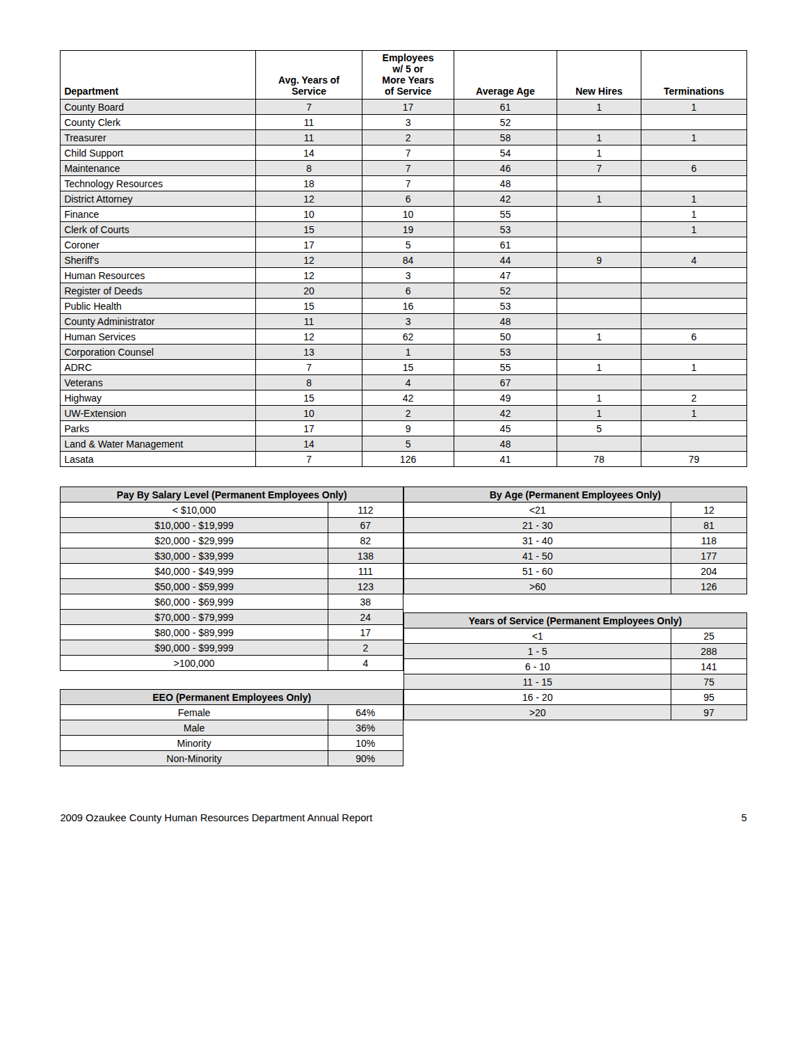| Department | Avg. Years of Service | Employees w/ 5 or More Years of Service | Average Age | New Hires | Terminations |
| --- | --- | --- | --- | --- | --- |
| County Board | 7 | 17 | 61 | 1 | 1 |
| County Clerk | 11 | 3 | 52 | | |
| Treasurer | 11 | 2 | 58 | 1 | 1 |
| Child Support | 14 | 7 | 54 | 1 | |
| Maintenance | 8 | 7 | 46 | 7 | 6 |
| Technology Resources | 18 | 7 | 48 | | |
| District Attorney | 12 | 6 | 42 | 1 | 1 |
| Finance | 10 | 10 | 55 | | 1 |
| Clerk of Courts | 15 | 19 | 53 | | 1 |
| Coroner | 17 | 5 | 61 | | |
| Sheriff's | 12 | 84 | 44 | 9 | 4 |
| Human Resources | 12 | 3 | 47 | | |
| Register of Deeds | 20 | 6 | 52 | | |
| Public Health | 15 | 16 | 53 | | |
| County Administrator | 11 | 3 | 48 | | |
| Human Services | 12 | 62 | 50 | 1 | 6 |
| Corporation Counsel | 13 | 1 | 53 | | |
| ADRC | 7 | 15 | 55 | 1 | 1 |
| Veterans | 8 | 4 | 67 | | |
| Highway | 15 | 42 | 49 | 1 | 2 |
| UW-Extension | 10 | 2 | 42 | 1 | 1 |
| Parks | 17 | 9 | 45 | 5 | |
| Land & Water Management | 14 | 5 | 48 | | |
| Lasata | 7 | 126 | 41 | 78 | 79 |
| / Pay By Salary Level (Permanent Employees Only) / / --- / / < $10,000 / 112 / / $10,000 - $19,999 / 67 / / $20,000 - $29,999 / 82 / / $30,000 - $39,999 / 138 / / $40,000 - $49,999 / 111 / / $50,000 - $59,999 / 123 / / $60,000 - $69,999 / 38 / / $70,000 - $79,999 / 24 / / $80,000 - $89,999 / 17 / / $90,000 - $99,999 / 2 / / >100,000 / 4 / / EEO (Permanent Employees Only) / / --- / / Female / 64% / / Male / 36% / / Minority / 10% / / Non-Minority / 90% / | / By Age (Permanent Employees Only) / / --- / / <21 / 12 / / 21 - 30 / 81 / / 31 - 40 / 118 / / 41 - 50 / 177 / / 51 - 60 / 204 / / >60 / 126 / / Years of Service (Permanent Employees Only) / / --- / / <1 / 25 / / 1 - 5 / 288 / / 6 - 10 / 141 / / 11 - 15 / 75 / / 16 - 20 / 95 / / >20 / 97 / |
2009 Ozaukee County Human Resources Department Annual Report 5